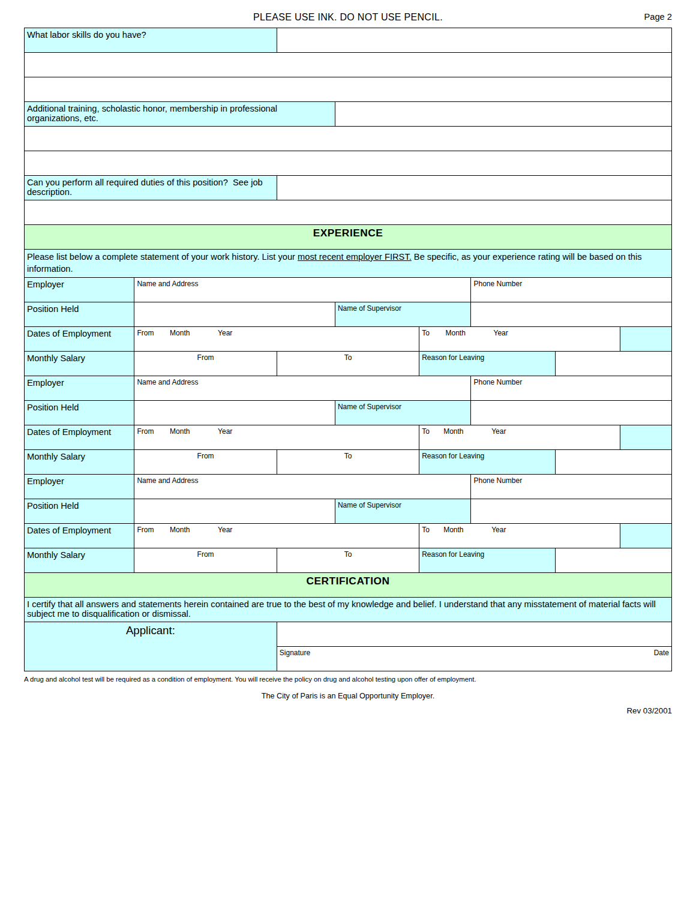PLEASE USE INK. DO NOT USE PENCIL.
Page 2
| What labor skills do you have? | |
| Additional training, scholastic honor, membership in professional organizations, etc. | |
| Can you perform all required duties of this position? See job description. | |
| EXPERIENCE |
| Please list below a complete statement of your work history. List your most recent employer FIRST. Be specific, as your experience rating will be based on this information. |
| Employer | Name and Address | Phone Number |
| Position Held | | Name of Supervisor | |
| Dates of Employment | From Month Year | To Month Year | |
| Monthly Salary | From | To | Reason for Leaving | |
| Employer | Name and Address | Phone Number |
| Position Held | | Name of Supervisor | |
| Dates of Employment | From Month Year | To Month Year | |
| Monthly Salary | From | To | Reason for Leaving | |
| Employer | Name and Address | Phone Number |
| Position Held | | Name of Supervisor | |
| Dates of Employment | From Month Year | To Month Year | |
| Monthly Salary | From | To | Reason for Leaving | |
| CERTIFICATION |
| I certify that all answers and statements herein contained are true to the best of my knowledge and belief. I understand that any misstatement of material facts will subject me to disqualification or dismissal. |
| Applicant: | |
| Signature Date |
A drug and alcohol test will be required as a condition of employment. You will receive the policy on drug and alcohol testing upon offer of employment.
The City of Paris is an Equal Opportunity Employer.
Rev 03/2001